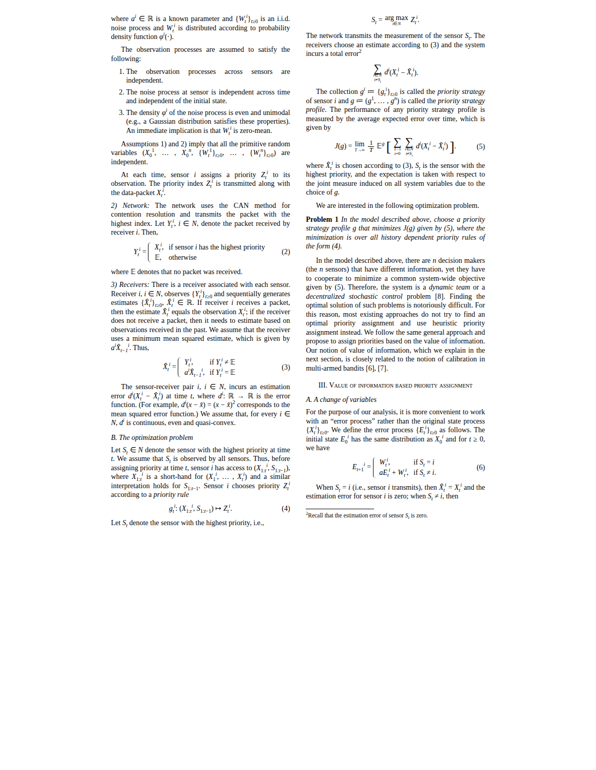where ai ∈ ℝ is a known parameter and {Wti}t≥0 is an i.i.d. noise process and Wti is distributed according to probability density function φi(·).
The observation processes are assumed to satisfy the following:
The observation processes across sensors are independent.
The noise process at sensor is independent across time and independent of the initial state.
The density φi of the noise process is even and unimodal (e.g., a Gaussian distribution satisfies these properties). An immediate implication is that Wti is zero-mean.
Assumptions 1) and 2) imply that all the primitive random variables (X01, … , X0n, {Wt1}t≥0, … , {Wtn}t≥0) are independent.
At each time, sensor i assigns a priority Zti to its observation. The priority index Zti is transmitted along with the data-packet Xti.
2) Network: The network uses the CAN method for contention resolution and transmits the packet with the highest index. Let Yti, i ∈ N, denote the packet received by receiver i. Then,
Yti =
| X t i , | if sensor i has the highest priority |
| 𝔼 , | otherwise |
(2)
where 𝔼 denotes that no packet was received.
3) Receivers: There is a receiver associated with each sensor. Receiver i, i ∈ N, observes {Yti}t≥0 and sequentially generates estimates {X̂ti}t≥0, X̂ti ∈ ℝ. If receiver i receives a packet, then the estimate X̂ti equals the observation Xti; if the receiver does not receive a packet, then it needs to estimate based on observations received in the past. We assume that the receiver uses a minimum mean squared estimate, which is given by aiX̂t−1i. Thus,
X̂ti =
| Y t i , | if Y t i ≠ 𝔼 |
| a i X̂ t−1 i , | if Y t i = 𝔼 |
(3)
The sensor-receiver pair i, i ∈ N, incurs an estimation error di(Xti − X̂ti) at time t, where di: ℝ → ℝ is the error function. (For example, di(x − x̂) = (x − x̂)2 corresponds to the mean squared error function.) We assume that, for every i ∈ N, di is continuous, even and quasi-convex.
B. The optimization problem
Let St ∈ N denote the sensor with the highest priority at time t. We assume that St is observed by all sensors. Thus, before assigning priority at time t, sensor i has access to (X1:ti, S1:t−1), where X1:ti is a short-hand for (X1i, … , Xti) and a similar interpretation holds for S1:t−1. Sensor i chooses priority Zti according to a priority rule
gti: (X1:ti, S1:t−1) ↦ Zti. (4)
Let St denote the sensor with the highest priority, i.e.,
St = arg max i∈N Zti.
The network transmits the measurement of the sensor St. The receivers choose an estimate according to (3) and the system incurs a total error2
∑i∈N
i≠St di(Xti − X̂ti).
The collection gi ≔ {gti}t≥0 is called the priority strategy of sensor i and g ≔ (g1, … , gn) is called the priority strategy profile. The performance of any priority strategy profile is measured by the average expected error over time, which is given by
J(g) = lim T→∞ 1 T 𝔼g [ ∑T−1
t=0 ∑i∈N
i≠St di(Xti − X̂ti) ]. (5)
where X̂ti is chosen according to (3), St is the sensor with the highest priority, and the expectation is taken with respect to the joint measure induced on all system variables due to the choice of g.
We are interested in the following optimization problem.
Problem 1 In the model described above, choose a priority strategy profile g that minimizes J(g) given by (5), where the minimization is over all history dependent priority rules of the form (4).
In the model described above, there are n decision makers (the n sensors) that have different information, yet they have to cooperate to minimize a common system-wide objective given by (5). Therefore, the system is a dynamic team or a decentralized stochastic control problem [8]. Finding the optimal solution of such problems is notoriously difficult. For this reason, most existing approaches do not try to find an optimal priority assignment and use heuristic priority assignment instead. We follow the same general approach and propose to assign priorities based on the value of information. Our notion of value of information, which we explain in the next section, is closely related to the notion of calibration in multi-armed bandits [6], [7].
III. Value of information based priority assignment
A. A change of variables
For the purpose of our analysis, it is more convenient to work with an “error process” rather than the original state process {Xti}t≥0. We define the error process {Eti}t≥0 as follows. The initial state E0i has the same distribution as X0i and for t ≥ 0, we have
Et+1i =
| W t i , | if S t = i |
| aE t i + W t i , | if S t ≠ i . |
(6)
When St = i (i.e., sensor i transmits), then X̂ti = Xti and the estimation error for sensor i is zero; when St ≠ i, then
2Recall that the estimation error of sensor St is zero.